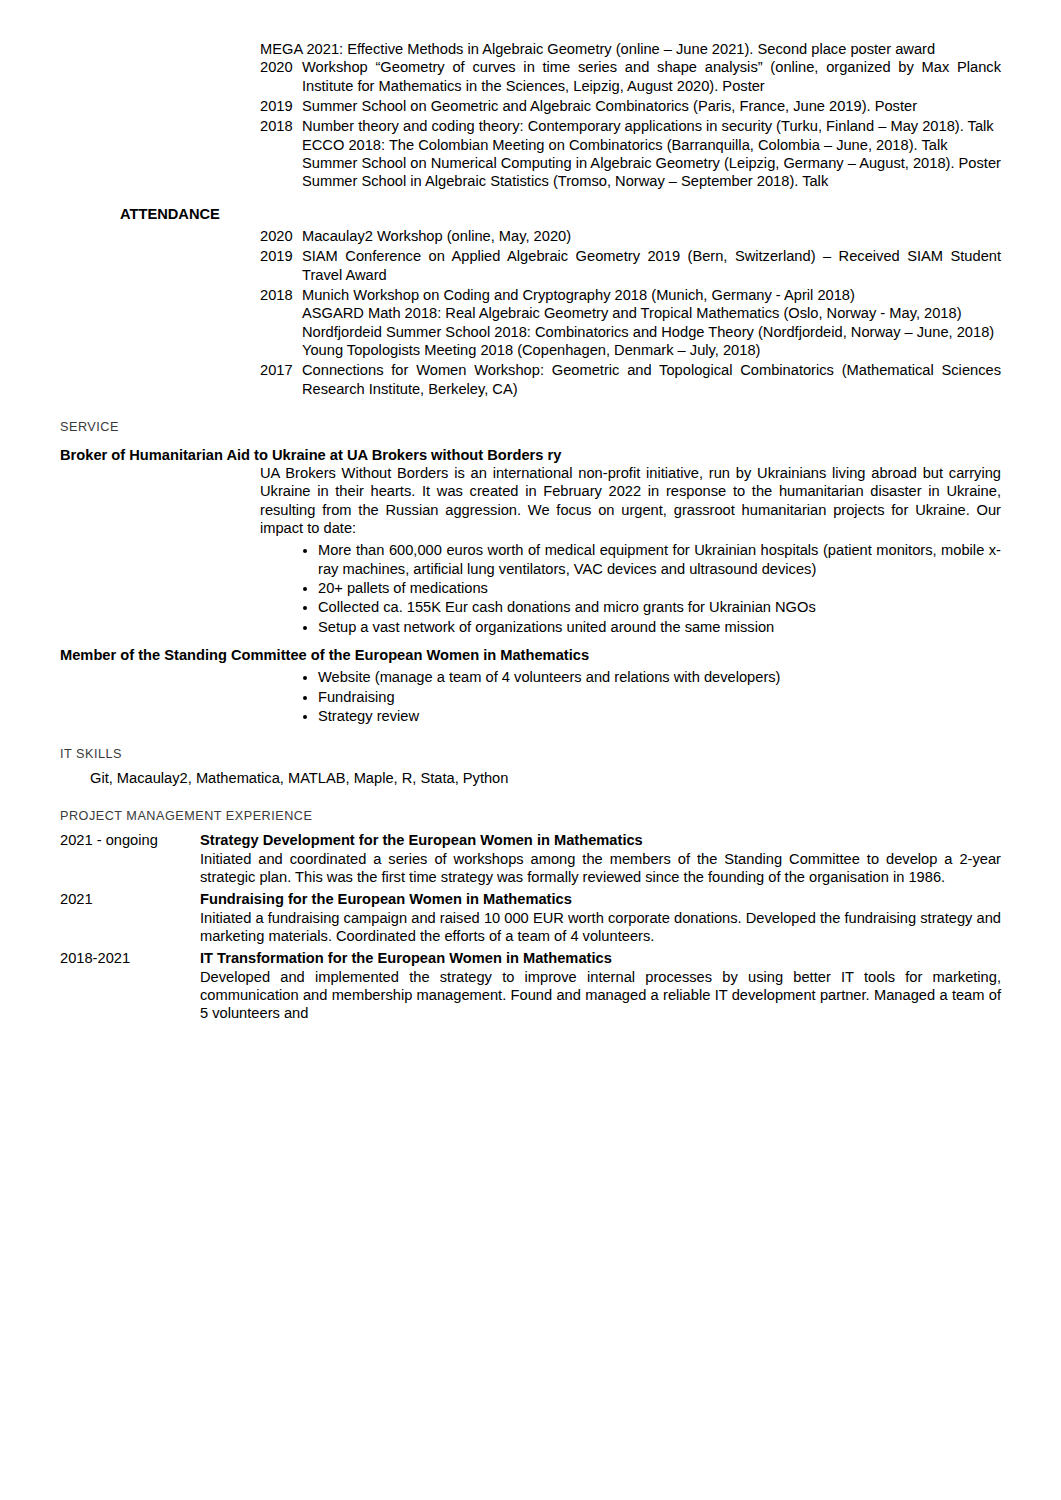MEGA 2021: Effective Methods in Algebraic Geometry (online – June 2021). Second place poster award
2020
Workshop “Geometry of curves in time series and shape analysis” (online, organized by Max Planck Institute for Mathematics in the Sciences, Leipzig, August 2020). Poster
2019
Summer School on Geometric and Algebraic Combinatorics (Paris, France, June 2019). Poster
2018
Number theory and coding theory: Contemporary applications in security (Turku, Finland – May 2018). Talk
ECCO 2018: The Colombian Meeting on Combinatorics (Barranquilla, Colombia – June, 2018). Talk
Summer School on Numerical Computing in Algebraic Geometry (Leipzig, Germany – August, 2018). Poster
Summer School in Algebraic Statistics (Tromso, Norway – September 2018). Talk
ATTENDANCE
2020
Macaulay2 Workshop (online, May, 2020)
2019
SIAM Conference on Applied Algebraic Geometry 2019 (Bern, Switzerland) – Received SIAM Student Travel Award
2018
Munich Workshop on Coding and Cryptography 2018 (Munich, Germany - April 2018)
ASGARD Math 2018: Real Algebraic Geometry and Tropical Mathematics (Oslo, Norway - May, 2018)
Nordfjordeid Summer School 2018: Combinatorics and Hodge Theory (Nordfjordeid, Norway – June, 2018)
Young Topologists Meeting 2018 (Copenhagen, Denmark – July, 2018)
2017
Connections for Women Workshop: Geometric and Topological Combinatorics (Mathematical Sciences Research Institute, Berkeley, CA)
SERVICE
Broker of Humanitarian Aid to Ukraine at UA Brokers without Borders ry
UA Brokers Without Borders is an international non-profit initiative, run by Ukrainians living abroad but carrying Ukraine in their hearts. It was created in February 2022 in response to the humanitarian disaster in Ukraine, resulting from the Russian aggression. We focus on urgent, grassroot humanitarian projects for Ukraine. Our impact to date:
More than 600,000 euros worth of medical equipment for Ukrainian hospitals (patient monitors, mobile x-ray machines, artificial lung ventilators, VAC devices and ultrasound devices)
20+ pallets of medications
Collected ca. 155K Eur cash donations and micro grants for Ukrainian NGOs
Setup a vast network of organizations united around the same mission
Member of the Standing Committee of the European Women in Mathematics
Website (manage a team of 4 volunteers and relations with developers)
Fundraising
Strategy review
IT SKILLS
Git, Macaulay2, Mathematica, MATLAB, Maple, R, Stata, Python
PROJECT MANAGEMENT EXPERIENCE
2021 - ongoing
Strategy Development for the European Women in Mathematics
Initiated and coordinated a series of workshops among the members of the Standing Committee to develop a 2-year strategic plan. This was the first time strategy was formally reviewed since the founding of the organisation in 1986.
2021
Fundraising for the European Women in Mathematics
Initiated a fundraising campaign and raised 10 000 EUR worth corporate donations. Developed the fundraising strategy and marketing materials. Coordinated the efforts of a team of 4 volunteers.
2018-2021
IT Transformation for the European Women in Mathematics
Developed and implemented the strategy to improve internal processes by using better IT tools for marketing, communication and membership management. Found and managed a reliable IT development partner. Managed a team of 5 volunteers and